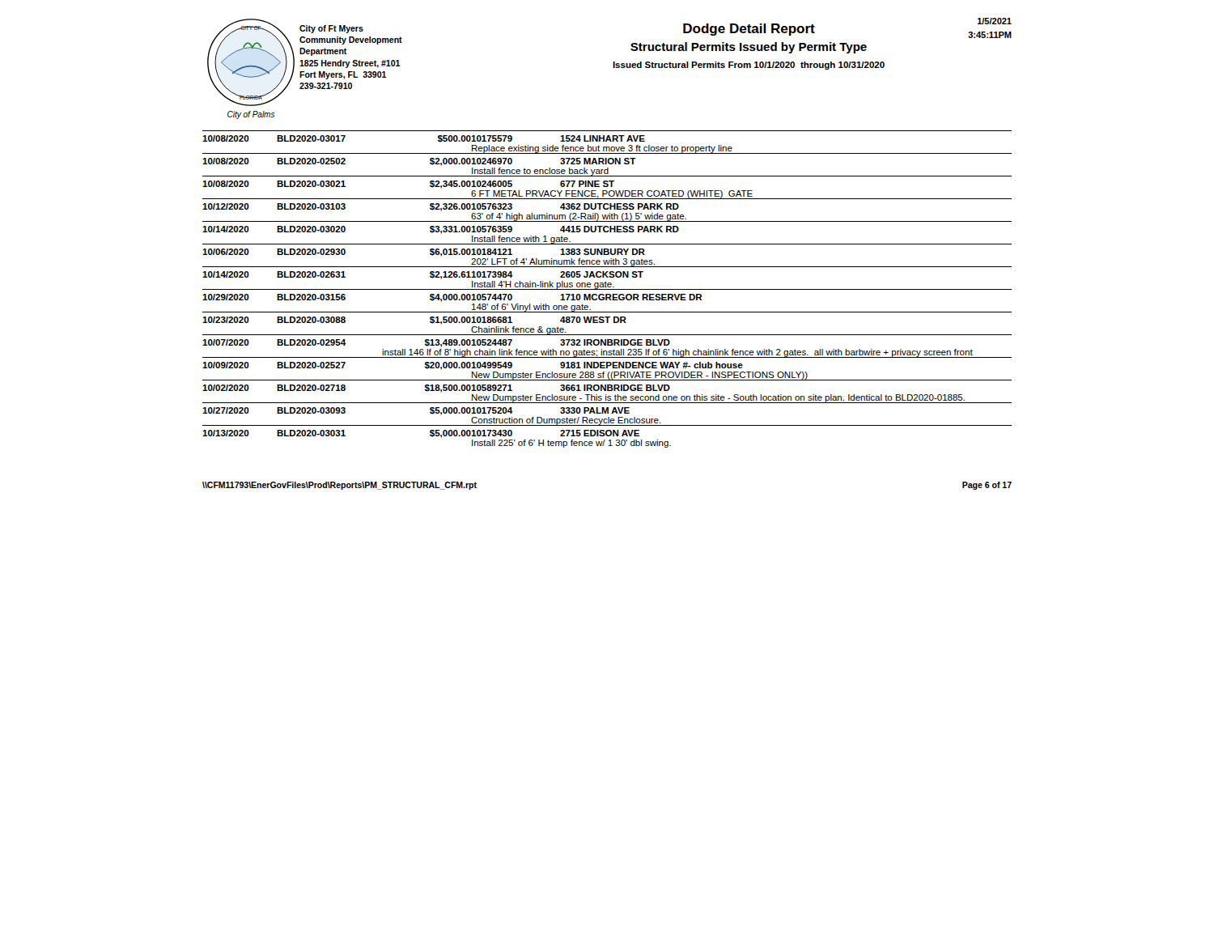City of Palms
City of Ft Myers
Community Development
Department
1825 Hendry Street, #101
Fort Myers, FL 33901
239-321-7910
Dodge Detail Report
Structural Permits Issued by Permit Type
Issued Structural Permits From 10/1/2020 through 10/31/2020
1/5/2021
3:45:11PM
| 10/08/2020 | BLD2020-03017 | $500.00 | 10175579 | 1524 LINHART AVE |
| | | | Replace existing side fence but move 3 ft closer to property line |
| 10/08/2020 | BLD2020-02502 | $2,000.00 | 10246970 | 3725 MARION ST |
| | | | Install fence to enclose back yard |
| 10/08/2020 | BLD2020-03021 | $2,345.00 | 10246005 | 677 PINE ST |
| | | | 6 FT METAL PRVACY FENCE, POWDER COATED (WHITE) GATE |
| 10/12/2020 | BLD2020-03103 | $2,326.00 | 10576323 | 4362 DUTCHESS PARK RD |
| | | | 63' of 4' high aluminum (2-Rail) with (1) 5' wide gate. |
| 10/14/2020 | BLD2020-03020 | $3,331.00 | 10576359 | 4415 DUTCHESS PARK RD |
| | | | Install fence with 1 gate. |
| 10/06/2020 | BLD2020-02930 | $6,015.00 | 10184121 | 1383 SUNBURY DR |
| | | | 202' LFT of 4' Aluminumk fence with 3 gates. |
| 10/14/2020 | BLD2020-02631 | $2,126.61 | 10173984 | 2605 JACKSON ST |
| | | | Install 4'H chain-link plus one gate. |
| 10/29/2020 | BLD2020-03156 | $4,000.00 | 10574470 | 1710 MCGREGOR RESERVE DR |
| | | | 148' of 6' Vinyl with one gate. |
| 10/23/2020 | BLD2020-03088 | $1,500.00 | 10186681 | 4870 WEST DR |
| | | | Chainlink fence & gate. |
| 10/07/2020 | BLD2020-02954 | $13,489.00 | 10524487 | 3732 IRONBRIDGE BLVD |
| | | install 146 lf of 8' high chain link fence with no gates; install 235 lf of 6' high chainlink fence with 2 gates. all with barbwire + privacy screen front |
| 10/09/2020 | BLD2020-02527 | $20,000.00 | 10499549 | 9181 INDEPENDENCE WAY #- club house |
| | | | New Dumpster Enclosure 288 sf ((PRIVATE PROVIDER - INSPECTIONS ONLY)) |
| 10/02/2020 | BLD2020-02718 | $18,500.00 | 10589271 | 3661 IRONBRIDGE BLVD |
| | | | New Dumpster Enclosure - This is the second one on this site - South location on site plan. Identical to BLD2020-01885. |
| 10/27/2020 | BLD2020-03093 | $5,000.00 | 10175204 | 3330 PALM AVE |
| | | | Construction of Dumpster/ Recycle Enclosure. |
| 10/13/2020 | BLD2020-03031 | $5,000.00 | 10173430 | 2715 EDISON AVE |
| | | | Install 225' of 6' H temp fence w/ 1 30' dbl swing. |
\\CFM11793\EnerGovFiles\Prod\Reports\PM_STRUCTURAL_CFM.rpt
Page 6 of 17